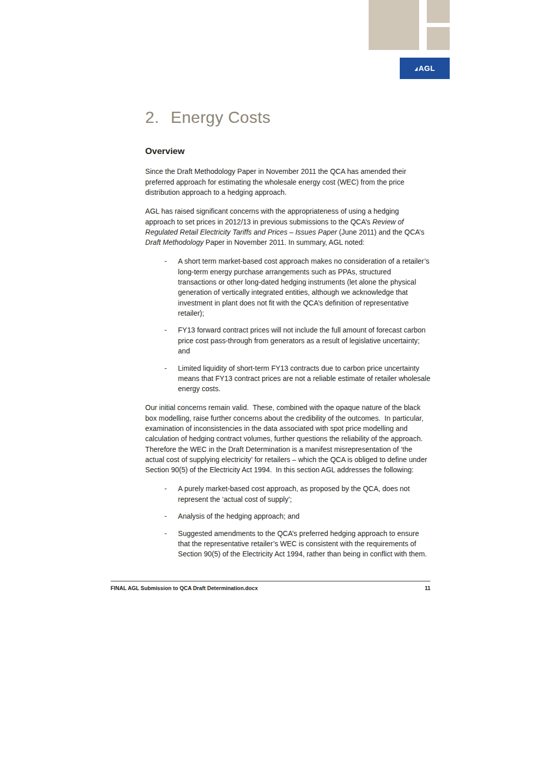AGL
2. Energy Costs
Overview
Since the Draft Methodology Paper in November 2011 the QCA has amended their preferred approach for estimating the wholesale energy cost (WEC) from the price distribution approach to a hedging approach.
AGL has raised significant concerns with the appropriateness of using a hedging approach to set prices in 2012/13 in previous submissions to the QCA’s Review of Regulated Retail Electricity Tariffs and Prices – Issues Paper (June 2011) and the QCA’s Draft Methodology Paper in November 2011. In summary, AGL noted:
A short term market-based cost approach makes no consideration of a retailer’s long-term energy purchase arrangements such as PPAs, structured transactions or other long-dated hedging instruments (let alone the physical generation of vertically integrated entities, although we acknowledge that investment in plant does not fit with the QCA’s definition of representative retailer);
FY13 forward contract prices will not include the full amount of forecast carbon price cost pass-through from generators as a result of legislative uncertainty; and
Limited liquidity of short-term FY13 contracts due to carbon price uncertainty means that FY13 contract prices are not a reliable estimate of retailer wholesale energy costs.
Our initial concerns remain valid. These, combined with the opaque nature of the black box modelling, raise further concerns about the credibility of the outcomes. In particular, examination of inconsistencies in the data associated with spot price modelling and calculation of hedging contract volumes, further questions the reliability of the approach. Therefore the WEC in the Draft Determination is a manifest misrepresentation of ‘the actual cost of supplying electricity’ for retailers – which the QCA is obliged to define under Section 90(5) of the Electricity Act 1994. In this section AGL addresses the following:
A purely market-based cost approach, as proposed by the QCA, does not represent the ‘actual cost of supply’;
Analysis of the hedging approach; and
Suggested amendments to the QCA’s preferred hedging approach to ensure that the representative retailer’s WEC is consistent with the requirements of Section 90(5) of the Electricity Act 1994, rather than being in conflict with them.
FINAL AGL Submission to QCA Draft Determination.docx 11